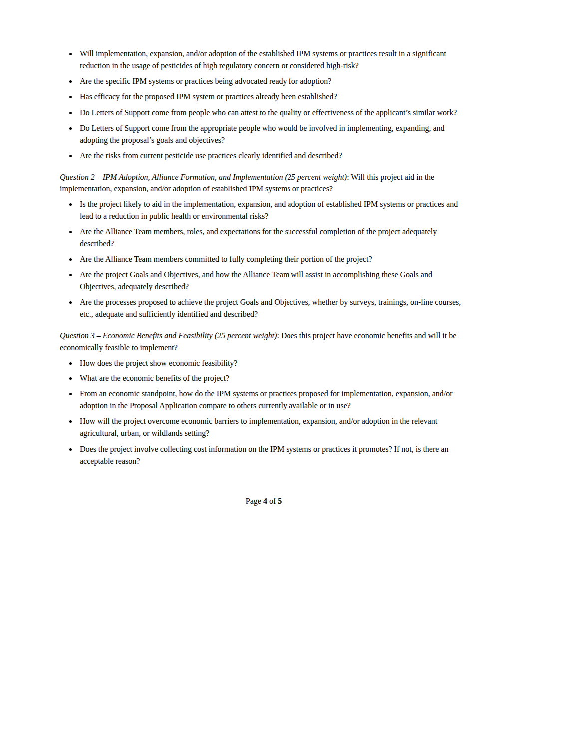Will implementation, expansion, and/or adoption of the established IPM systems or practices result in a significant reduction in the usage of pesticides of high regulatory concern or considered high-risk?
Are the specific IPM systems or practices being advocated ready for adoption?
Has efficacy for the proposed IPM system or practices already been established?
Do Letters of Support come from people who can attest to the quality or effectiveness of the applicant’s similar work?
Do Letters of Support come from the appropriate people who would be involved in implementing, expanding, and adopting the proposal’s goals and objectives?
Are the risks from current pesticide use practices clearly identified and described?
Question 2 – IPM Adoption, Alliance Formation, and Implementation (25 percent weight): Will this project aid in the implementation, expansion, and/or adoption of established IPM systems or practices?
Is the project likely to aid in the implementation, expansion, and adoption of established IPM systems or practices and lead to a reduction in public health or environmental risks?
Are the Alliance Team members, roles, and expectations for the successful completion of the project adequately described?
Are the Alliance Team members committed to fully completing their portion of the project?
Are the project Goals and Objectives, and how the Alliance Team will assist in accomplishing these Goals and Objectives, adequately described?
Are the processes proposed to achieve the project Goals and Objectives, whether by surveys, trainings, on-line courses, etc., adequate and sufficiently identified and described?
Question 3 – Economic Benefits and Feasibility (25 percent weight): Does this project have economic benefits and will it be economically feasible to implement?
How does the project show economic feasibility?
What are the economic benefits of the project?
From an economic standpoint, how do the IPM systems or practices proposed for implementation, expansion, and/or adoption in the Proposal Application compare to others currently available or in use?
How will the project overcome economic barriers to implementation, expansion, and/or adoption in the relevant agricultural, urban, or wildlands setting?
Does the project involve collecting cost information on the IPM systems or practices it promotes? If not, is there an acceptable reason?
Page 4 of 5